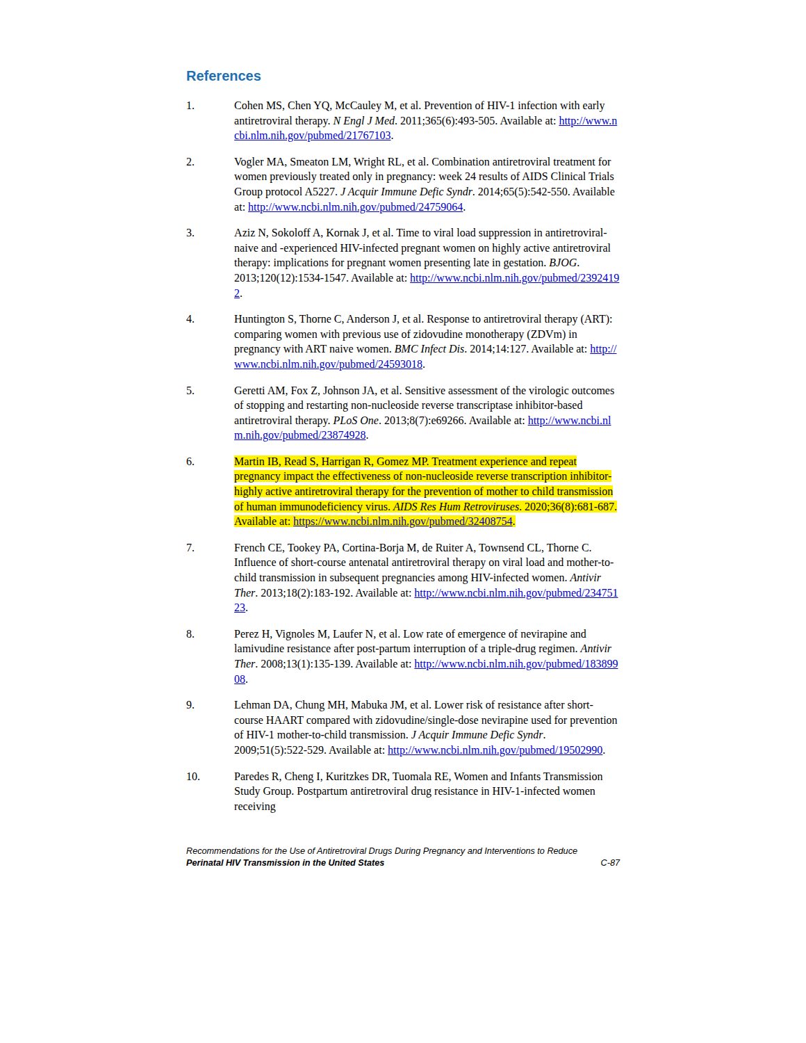References
1. Cohen MS, Chen YQ, McCauley M, et al. Prevention of HIV-1 infection with early antiretroviral therapy. N Engl J Med. 2011;365(6):493-505. Available at: http://www.ncbi.nlm.nih.gov/pubmed/21767103.
2. Vogler MA, Smeaton LM, Wright RL, et al. Combination antiretroviral treatment for women previously treated only in pregnancy: week 24 results of AIDS Clinical Trials Group protocol A5227. J Acquir Immune Defic Syndr. 2014;65(5):542-550. Available at: http://www.ncbi.nlm.nih.gov/pubmed/24759064.
3. Aziz N, Sokoloff A, Kornak J, et al. Time to viral load suppression in antiretroviral-naive and -experienced HIV-infected pregnant women on highly active antiretroviral therapy: implications for pregnant women presenting late in gestation. BJOG. 2013;120(12):1534-1547. Available at: http://www.ncbi.nlm.nih.gov/pubmed/23924192.
4. Huntington S, Thorne C, Anderson J, et al. Response to antiretroviral therapy (ART): comparing women with previous use of zidovudine monotherapy (ZDVm) in pregnancy with ART naive women. BMC Infect Dis. 2014;14:127. Available at: http://www.ncbi.nlm.nih.gov/pubmed/24593018.
5. Geretti AM, Fox Z, Johnson JA, et al. Sensitive assessment of the virologic outcomes of stopping and restarting non-nucleoside reverse transcriptase inhibitor-based antiretroviral therapy. PLoS One. 2013;8(7):e69266. Available at: http://www.ncbi.nlm.nih.gov/pubmed/23874928.
6. Martin IB, Read S, Harrigan R, Gomez MP. Treatment experience and repeat pregnancy impact the effectiveness of non-nucleoside reverse transcription inhibitor-highly active antiretroviral therapy for the prevention of mother to child transmission of human immunodeficiency virus. AIDS Res Hum Retroviruses. 2020;36(8):681-687. Available at: https://www.ncbi.nlm.nih.gov/pubmed/32408754.
7. French CE, Tookey PA, Cortina-Borja M, de Ruiter A, Townsend CL, Thorne C. Influence of short-course antenatal antiretroviral therapy on viral load and mother-to-child transmission in subsequent pregnancies among HIV-infected women. Antivir Ther. 2013;18(2):183-192. Available at: http://www.ncbi.nlm.nih.gov/pubmed/23475123.
8. Perez H, Vignoles M, Laufer N, et al. Low rate of emergence of nevirapine and lamivudine resistance after post-partum interruption of a triple-drug regimen. Antivir Ther. 2008;13(1):135-139. Available at: http://www.ncbi.nlm.nih.gov/pubmed/18389908.
9. Lehman DA, Chung MH, Mabuka JM, et al. Lower risk of resistance after short-course HAART compared with zidovudine/single-dose nevirapine used for prevention of HIV-1 mother-to-child transmission. J Acquir Immune Defic Syndr. 2009;51(5):522-529. Available at: http://www.ncbi.nlm.nih.gov/pubmed/19502990.
10. Paredes R, Cheng I, Kuritzkes DR, Tuomala RE, Women and Infants Transmission Study Group. Postpartum antiretroviral drug resistance in HIV-1-infected women receiving
Recommendations for the Use of Antiretroviral Drugs During Pregnancy and Interventions to Reduce Perinatal HIV Transmission in the United States C-87